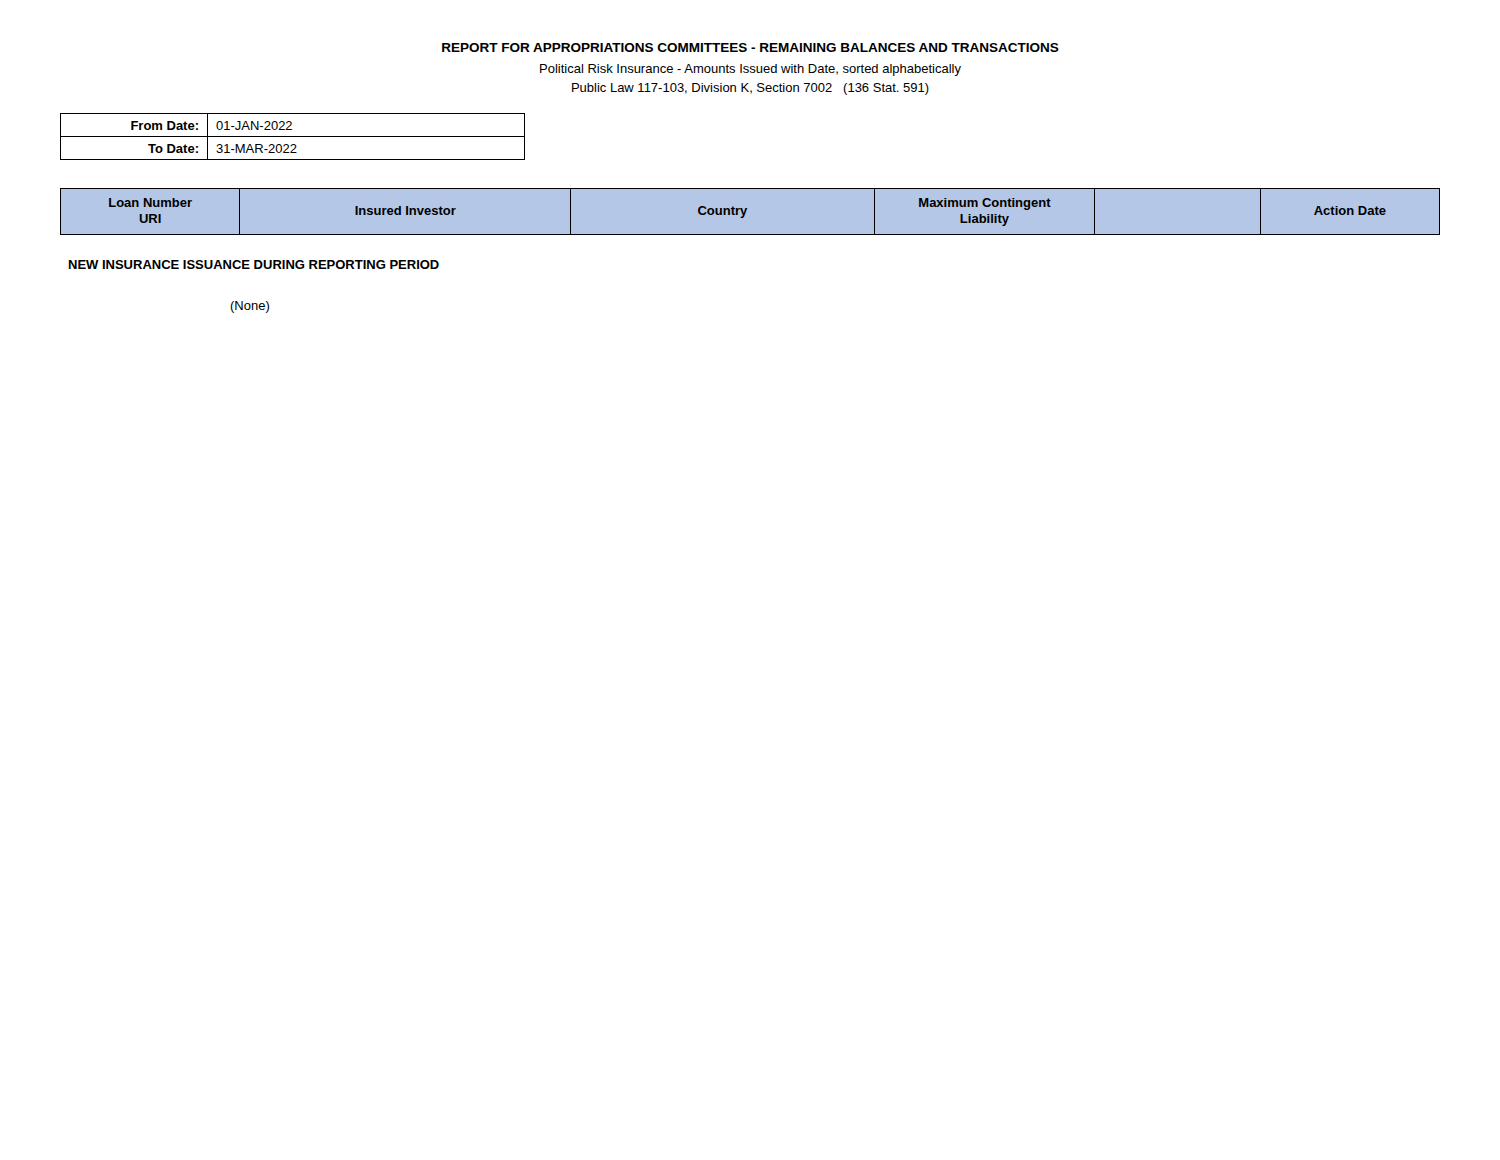REPORT FOR APPROPRIATIONS COMMITTEES - REMAINING BALANCES AND TRANSACTIONS
Political Risk Insurance - Amounts Issued with Date, sorted alphabetically
Public Law 117-103, Division K, Section 7002 (136 Stat. 591)
| From Date: | 01-JAN-2022 |
| To Date: | 31-MAR-2022 |
| Loan Number URI | Insured Investor | Country | Maximum Contingent Liability | | Action Date |
| --- | --- | --- | --- | --- | --- |
NEW INSURANCE ISSUANCE DURING REPORTING PERIOD
(None)